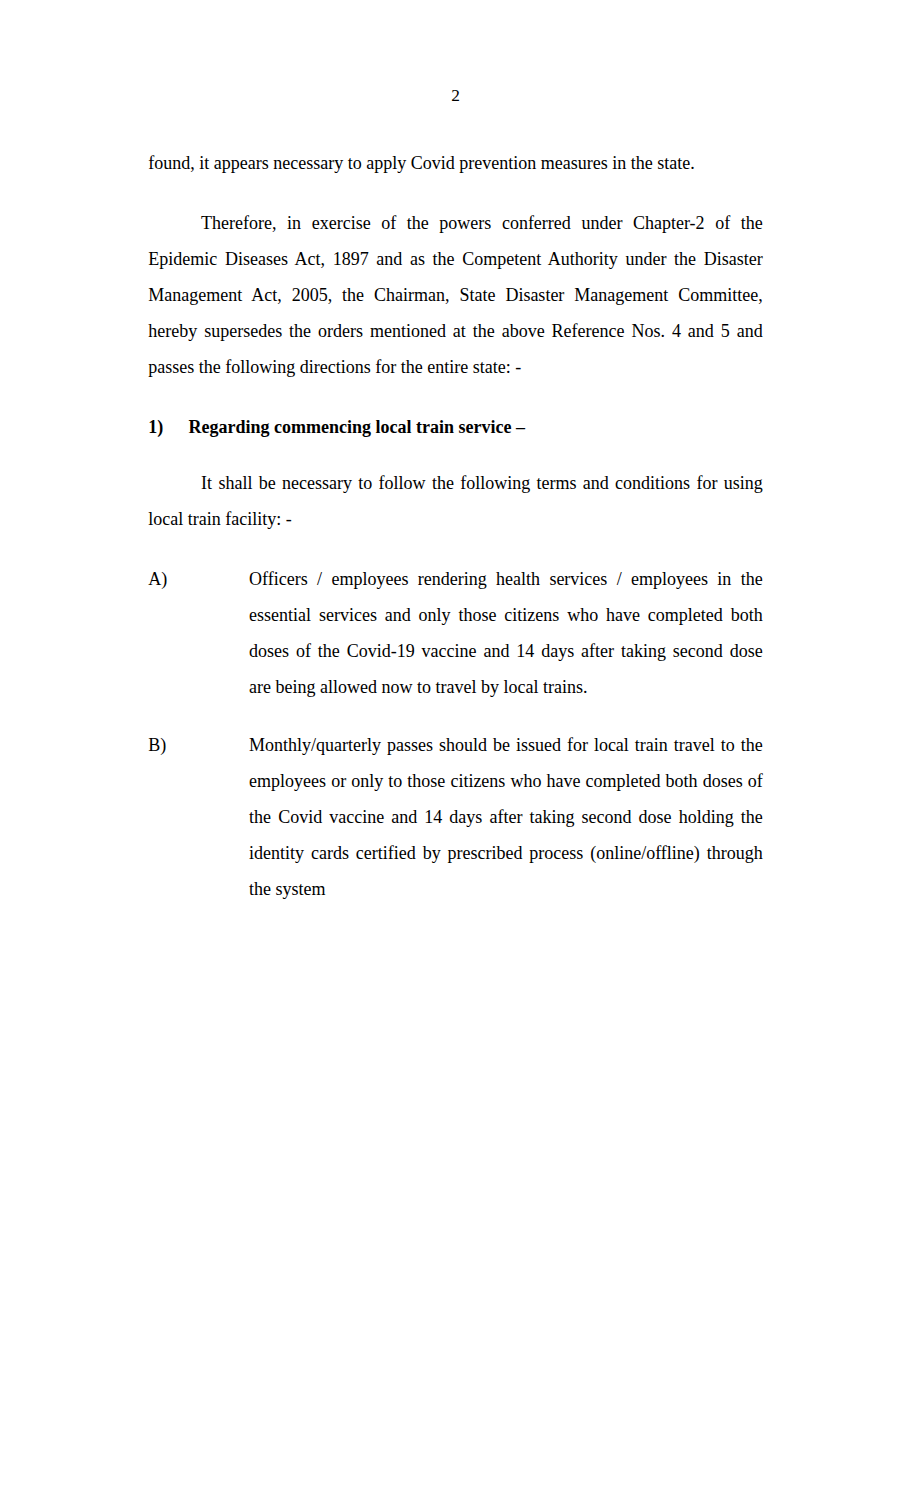2
found, it appears necessary to apply Covid prevention measures in the state.
Therefore, in exercise of the powers conferred under Chapter-2 of the Epidemic Diseases Act, 1897 and as the Competent Authority under the Disaster Management Act, 2005, the Chairman, State Disaster Management Committee, hereby supersedes the orders mentioned at the above Reference Nos. 4 and 5 and passes the following directions for the entire state: -
1) Regarding commencing local train service –
It shall be necessary to follow the following terms and conditions for using local train facility: -
A)
Officers / employees rendering health services / employees in the essential services and only those citizens who have completed both doses of the Covid-19 vaccine and 14 days after taking second dose are being allowed now to travel by local trains.
B)
Monthly/quarterly passes should be issued for local train travel to the employees or only to those citizens who have completed both doses of the Covid vaccine and 14 days after taking second dose holding the identity cards certified by prescribed process (online/offline) through the system